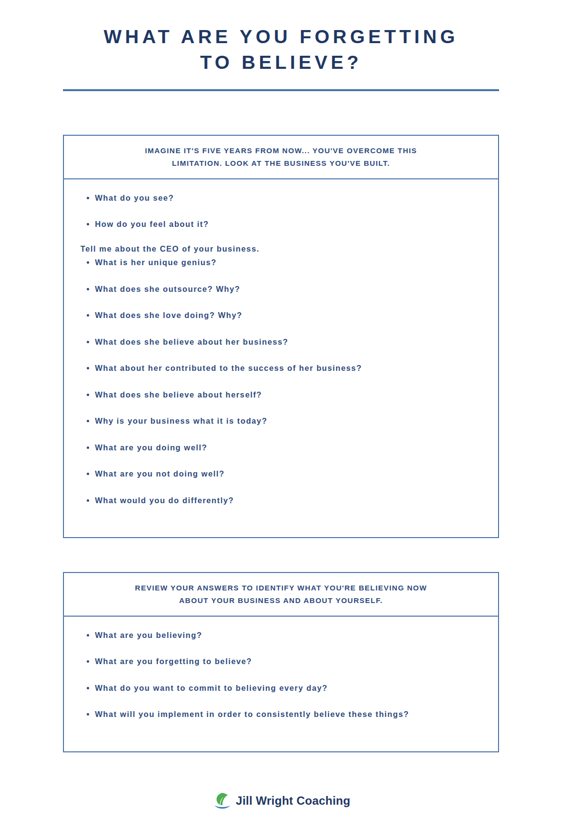What Are You Forgetting
To Believe?
Imagine it's five years from now... you've overcome this
limitation. Look at the business you've built.
What do you see?
How do you feel about it?
Tell me about the CEO of your business.
What is her unique genius?
What does she outsource? Why?
What does she love doing? Why?
What does she believe about her business?
What about her contributed to the success of her business?
What does she believe about herself?
Why is your business what it is today?
What are you doing well?
What are you not doing well?
What would you do differently?
Review your answers to identify what you're believing now
about your business and about yourself.
What are you believing?
What are you forgetting to believe?
What do you want to commit to believing every day?
What will you implement in order to consistently believe these things?
Jill Wright Coaching